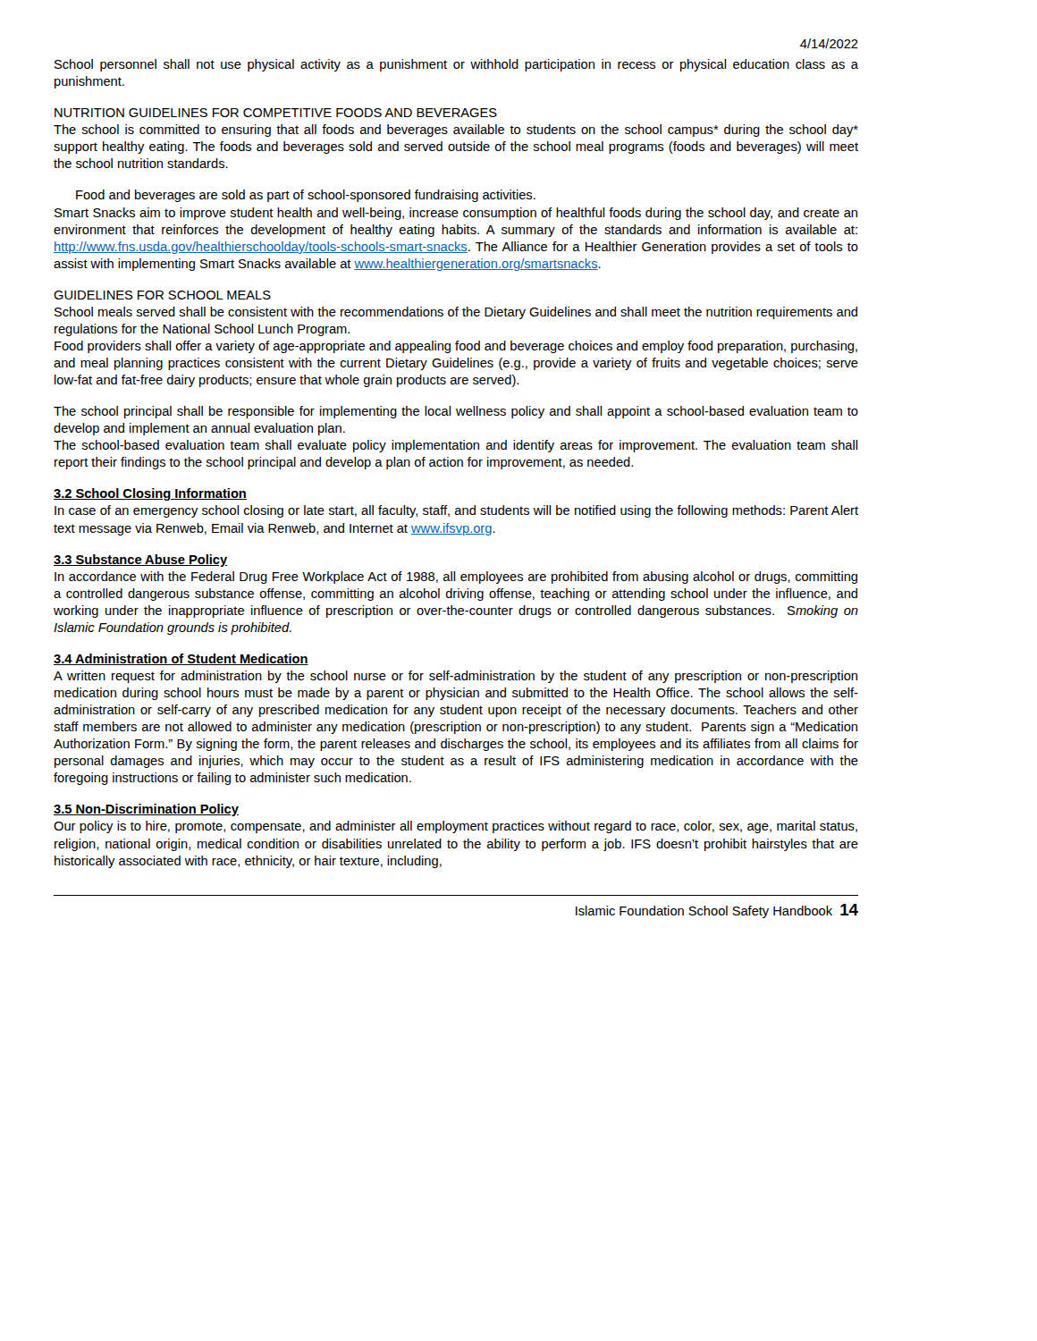4/14/2022
School personnel shall not use physical activity as a punishment or withhold participation in recess or physical education class as a punishment.
NUTRITION GUIDELINES FOR COMPETITIVE FOODS AND BEVERAGES
The school is committed to ensuring that all foods and beverages available to students on the school campus* during the school day* support healthy eating. The foods and beverages sold and served outside of the school meal programs (foods and beverages) will meet the school nutrition standards.
Food and beverages are sold as part of school-sponsored fundraising activities.
Smart Snacks aim to improve student health and well-being, increase consumption of healthful foods during the school day, and create an environment that reinforces the development of healthy eating habits. A summary of the standards and information is available at: http://www.fns.usda.gov/healthierschoolday/tools-schools-smart-snacks. The Alliance for a Healthier Generation provides a set of tools to assist with implementing Smart Snacks available at www.healthiergeneration.org/smartsnacks.
GUIDELINES FOR SCHOOL MEALS
School meals served shall be consistent with the recommendations of the Dietary Guidelines and shall meet the nutrition requirements and regulations for the National School Lunch Program.
Food providers shall offer a variety of age-appropriate and appealing food and beverage choices and employ food preparation, purchasing, and meal planning practices consistent with the current Dietary Guidelines (e.g., provide a variety of fruits and vegetable choices; serve low-fat and fat-free dairy products; ensure that whole grain products are served).
The school principal shall be responsible for implementing the local wellness policy and shall appoint a school-based evaluation team to develop and implement an annual evaluation plan.
The school-based evaluation team shall evaluate policy implementation and identify areas for improvement. The evaluation team shall report their findings to the school principal and develop a plan of action for improvement, as needed.
3.2 School Closing Information
In case of an emergency school closing or late start, all faculty, staff, and students will be notified using the following methods: Parent Alert text message via Renweb, Email via Renweb, and Internet at www.ifsvp.org.
3.3 Substance Abuse Policy
In accordance with the Federal Drug Free Workplace Act of 1988, all employees are prohibited from abusing alcohol or drugs, committing a controlled dangerous substance offense, committing an alcohol driving offense, teaching or attending school under the influence, and working under the inappropriate influence of prescription or over-the-counter drugs or controlled dangerous substances. Smoking on Islamic Foundation grounds is prohibited.
3.4 Administration of Student Medication
A written request for administration by the school nurse or for self-administration by the student of any prescription or non-prescription medication during school hours must be made by a parent or physician and submitted to the Health Office. The school allows the self-administration or self-carry of any prescribed medication for any student upon receipt of the necessary documents. Teachers and other staff members are not allowed to administer any medication (prescription or non-prescription) to any student. Parents sign a “Medication Authorization Form.” By signing the form, the parent releases and discharges the school, its employees and its affiliates from all claims for personal damages and injuries, which may occur to the student as a result of IFS administering medication in accordance with the foregoing instructions or failing to administer such medication.
3.5 Non-Discrimination Policy
Our policy is to hire, promote, compensate, and administer all employment practices without regard to race, color, sex, age, marital status, religion, national origin, medical condition or disabilities unrelated to the ability to perform a job. IFS doesn’t prohibit hairstyles that are historically associated with race, ethnicity, or hair texture, including,
Islamic Foundation School Safety Handbook 14